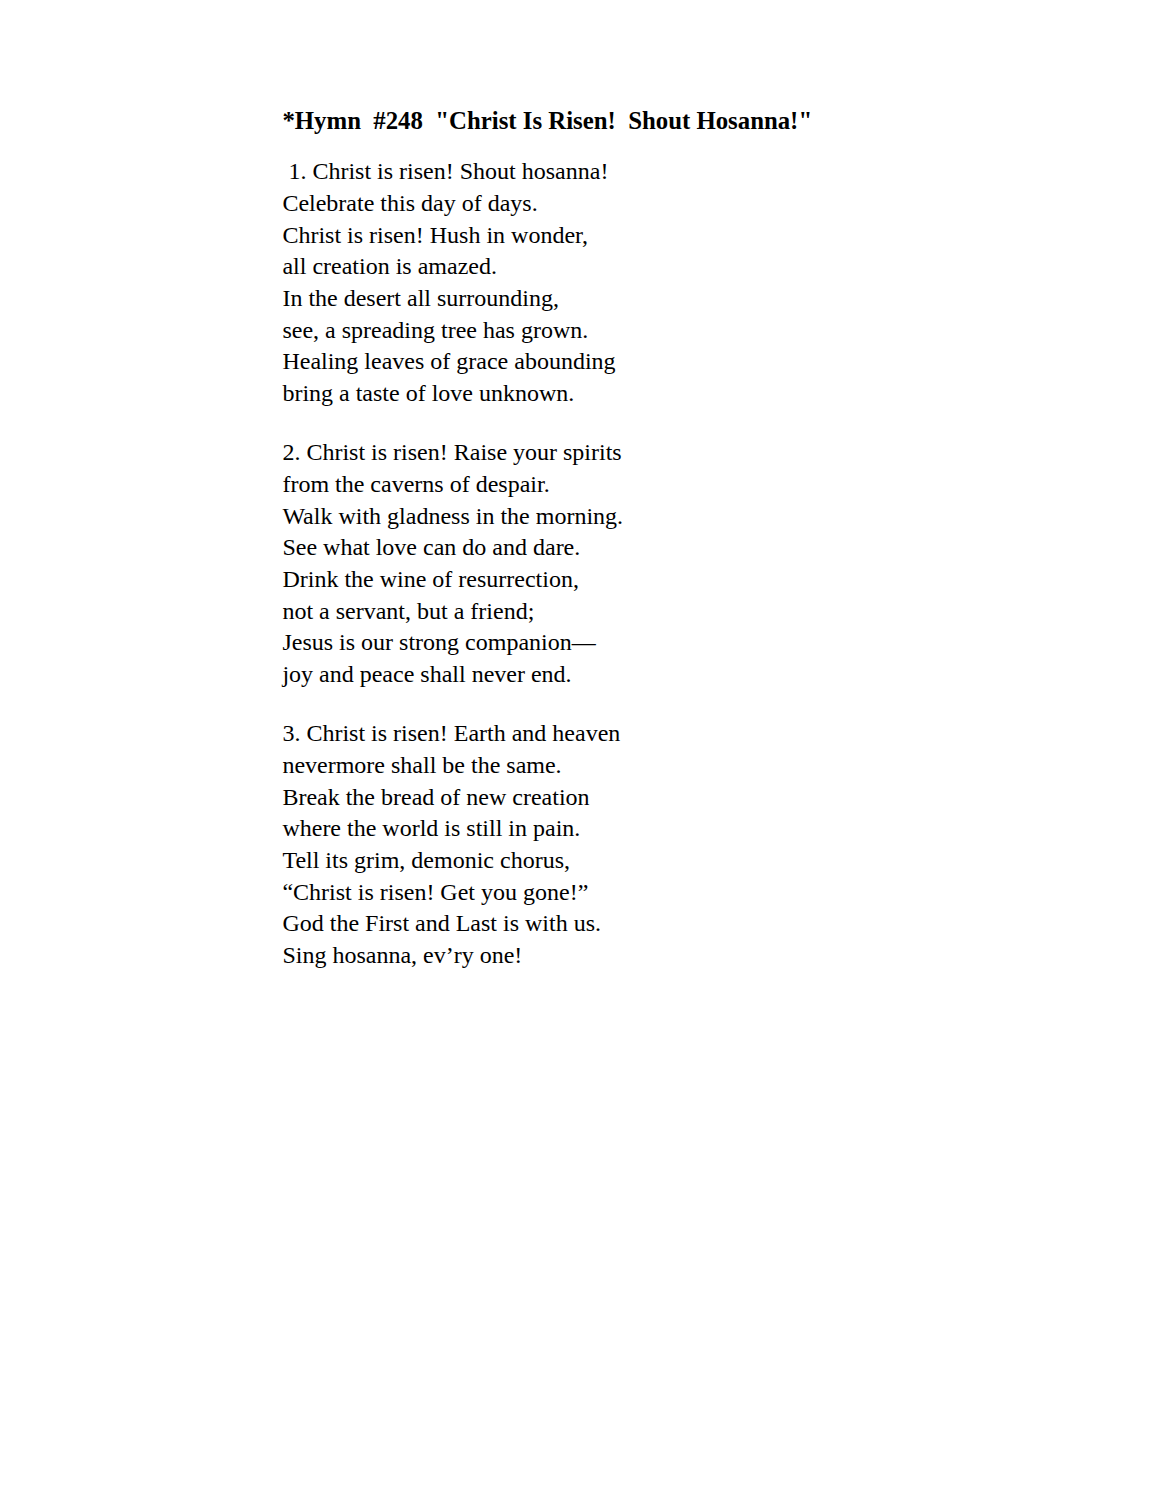*Hymn #248 "Christ Is Risen! Shout Hosanna!"
1. Christ is risen! Shout hosanna!
Celebrate this day of days.
Christ is risen! Hush in wonder,
all creation is amazed.
In the desert all surrounding,
see, a spreading tree has grown.
Healing leaves of grace abounding
bring a taste of love unknown.
2. Christ is risen! Raise your spirits
from the caverns of despair.
Walk with gladness in the morning.
See what love can do and dare.
Drink the wine of resurrection,
not a servant, but a friend;
Jesus is our strong companion—
joy and peace shall never end.
3. Christ is risen! Earth and heaven
nevermore shall be the same.
Break the bread of new creation
where the world is still in pain.
Tell its grim, demonic chorus,
“Christ is risen! Get you gone!”
God the First and Last is with us.
Sing hosanna, ev’ry one!